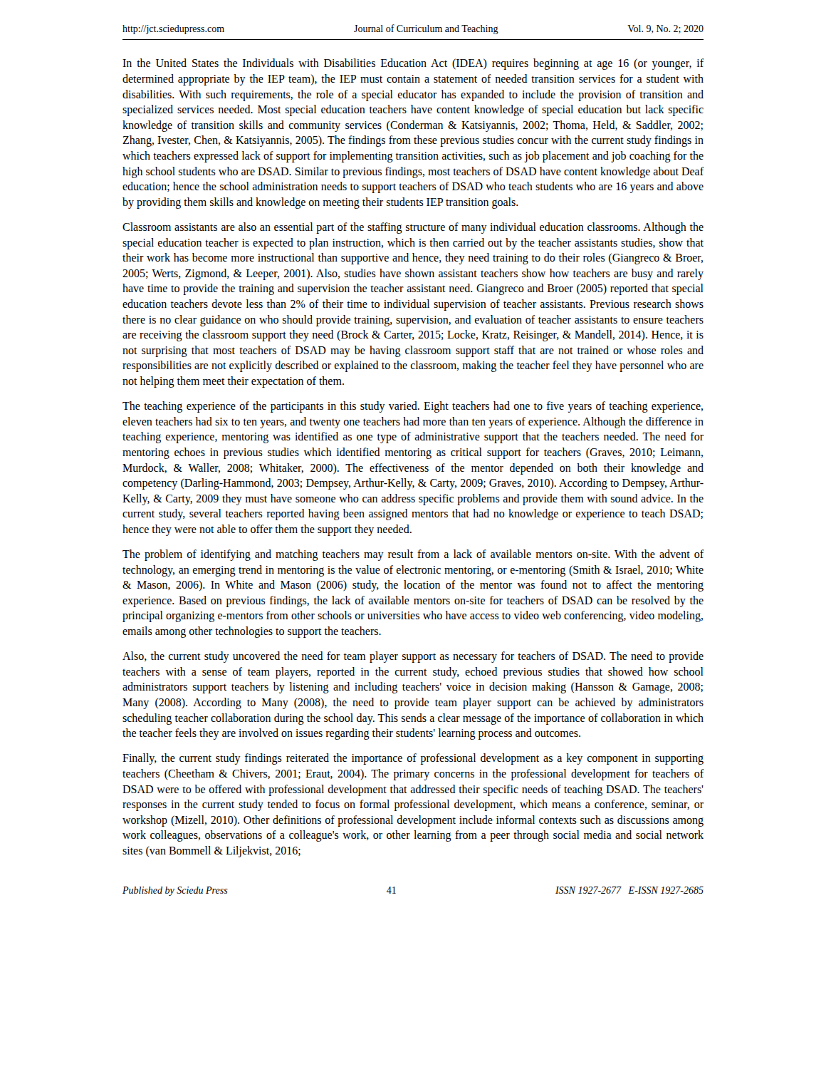http://jct.sciedupress.com Journal of Curriculum and Teaching Vol. 9, No. 2; 2020
In the United States the Individuals with Disabilities Education Act (IDEA) requires beginning at age 16 (or younger, if determined appropriate by the IEP team), the IEP must contain a statement of needed transition services for a student with disabilities. With such requirements, the role of a special educator has expanded to include the provision of transition and specialized services needed. Most special education teachers have content knowledge of special education but lack specific knowledge of transition skills and community services (Conderman & Katsiyannis, 2002; Thoma, Held, & Saddler, 2002; Zhang, Ivester, Chen, & Katsiyannis, 2005). The findings from these previous studies concur with the current study findings in which teachers expressed lack of support for implementing transition activities, such as job placement and job coaching for the high school students who are DSAD. Similar to previous findings, most teachers of DSAD have content knowledge about Deaf education; hence the school administration needs to support teachers of DSAD who teach students who are 16 years and above by providing them skills and knowledge on meeting their students IEP transition goals.
Classroom assistants are also an essential part of the staffing structure of many individual education classrooms. Although the special education teacher is expected to plan instruction, which is then carried out by the teacher assistants studies, show that their work has become more instructional than supportive and hence, they need training to do their roles (Giangreco & Broer, 2005; Werts, Zigmond, & Leeper, 2001). Also, studies have shown assistant teachers show how teachers are busy and rarely have time to provide the training and supervision the teacher assistant need. Giangreco and Broer (2005) reported that special education teachers devote less than 2% of their time to individual supervision of teacher assistants. Previous research shows there is no clear guidance on who should provide training, supervision, and evaluation of teacher assistants to ensure teachers are receiving the classroom support they need (Brock & Carter, 2015; Locke, Kratz, Reisinger, & Mandell, 2014). Hence, it is not surprising that most teachers of DSAD may be having classroom support staff that are not trained or whose roles and responsibilities are not explicitly described or explained to the classroom, making the teacher feel they have personnel who are not helping them meet their expectation of them.
The teaching experience of the participants in this study varied. Eight teachers had one to five years of teaching experience, eleven teachers had six to ten years, and twenty one teachers had more than ten years of experience. Although the difference in teaching experience, mentoring was identified as one type of administrative support that the teachers needed. The need for mentoring echoes in previous studies which identified mentoring as critical support for teachers (Graves, 2010; Leimann, Murdock, & Waller, 2008; Whitaker, 2000). The effectiveness of the mentor depended on both their knowledge and competency (Darling-Hammond, 2003; Dempsey, Arthur-Kelly, & Carty, 2009; Graves, 2010). According to Dempsey, Arthur-Kelly, & Carty, 2009 they must have someone who can address specific problems and provide them with sound advice. In the current study, several teachers reported having been assigned mentors that had no knowledge or experience to teach DSAD; hence they were not able to offer them the support they needed.
The problem of identifying and matching teachers may result from a lack of available mentors on-site. With the advent of technology, an emerging trend in mentoring is the value of electronic mentoring, or e-mentoring (Smith & Israel, 2010; White & Mason, 2006). In White and Mason (2006) study, the location of the mentor was found not to affect the mentoring experience. Based on previous findings, the lack of available mentors on-site for teachers of DSAD can be resolved by the principal organizing e-mentors from other schools or universities who have access to video web conferencing, video modeling, emails among other technologies to support the teachers.
Also, the current study uncovered the need for team player support as necessary for teachers of DSAD. The need to provide teachers with a sense of team players, reported in the current study, echoed previous studies that showed how school administrators support teachers by listening and including teachers' voice in decision making (Hansson & Gamage, 2008; Many (2008). According to Many (2008), the need to provide team player support can be achieved by administrators scheduling teacher collaboration during the school day. This sends a clear message of the importance of collaboration in which the teacher feels they are involved on issues regarding their students' learning process and outcomes.
Finally, the current study findings reiterated the importance of professional development as a key component in supporting teachers (Cheetham & Chivers, 2001; Eraut, 2004). The primary concerns in the professional development for teachers of DSAD were to be offered with professional development that addressed their specific needs of teaching DSAD. The teachers' responses in the current study tended to focus on formal professional development, which means a conference, seminar, or workshop (Mizell, 2010). Other definitions of professional development include informal contexts such as discussions among work colleagues, observations of a colleague's work, or other learning from a peer through social media and social network sites (van Bommell & Liljekvist, 2016;
Published by Sciedu Press 41 ISSN 1927-2677 E-ISSN 1927-2685